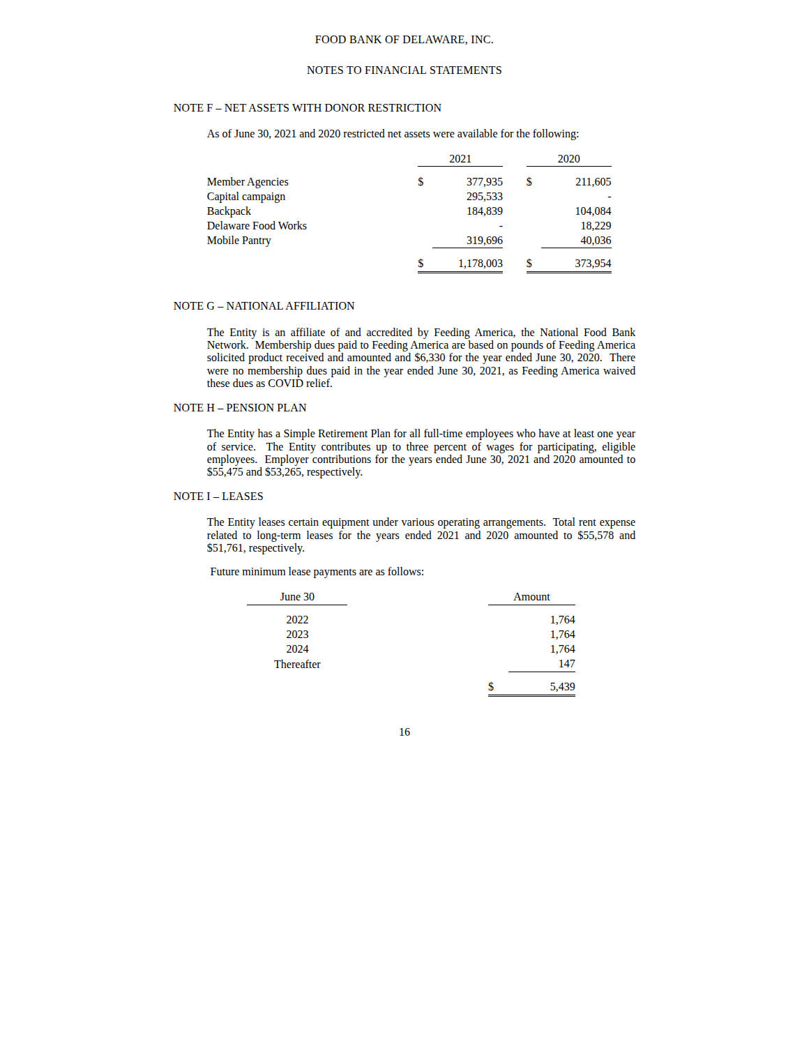FOOD BANK OF DELAWARE, INC.
NOTES TO FINANCIAL STATEMENTS
NOTE F – NET ASSETS WITH DONOR RESTRICTION
As of June 30, 2021 and 2020 restricted net assets were available for the following:
| | | 2021 | | 2020 |
| Member Agencies | | $ | 377,935 | | $ | 211,605 |
| Capital campaign | | | 295,533 | | | - |
| Backpack | | | 184,839 | | | 104,084 |
| Delaware Food Works | | | - | | | 18,229 |
| Mobile Pantry | | | 319,696 | | | 40,036 |
| | | $ | 1,178,003 | | $ | 373,954 |
NOTE G – NATIONAL AFFILIATION
The Entity is an affiliate of and accredited by Feeding America, the National Food Bank Network. Membership dues paid to Feeding America are based on pounds of Feeding America solicited product received and amounted and $6,330 for the year ended June 30, 2020. There were no membership dues paid in the year ended June 30, 2021, as Feeding America waived these dues as COVID relief.
NOTE H – PENSION PLAN
The Entity has a Simple Retirement Plan for all full-time employees who have at least one year of service. The Entity contributes up to three percent of wages for participating, eligible employees. Employer contributions for the years ended June 30, 2021 and 2020 amounted to $55,475 and $53,265, respectively.
NOTE I – LEASES
The Entity leases certain equipment under various operating arrangements. Total rent expense related to long-term leases for the years ended 2021 and 2020 amounted to $55,578 and $51,761, respectively.
Future minimum lease payments are as follows:
| June 30 | | Amount |
| 2022 | | | 1,764 |
| 2023 | | | 1,764 |
| 2024 | | | 1,764 |
| Thereafter | | | 147 |
| | | $ | 5,439 |
16